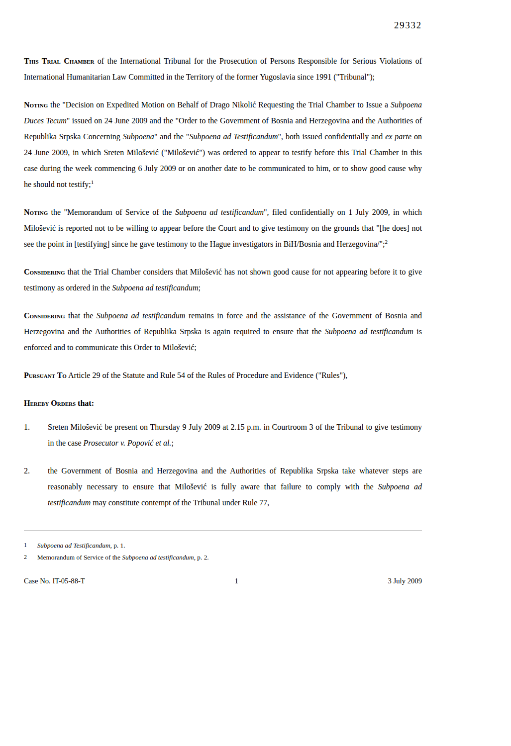29332
This Trial Chamber of the International Tribunal for the Prosecution of Persons Responsible for Serious Violations of International Humanitarian Law Committed in the Territory of the former Yugoslavia since 1991 ("Tribunal");
Noting the "Decision on Expedited Motion on Behalf of Drago Nikolić Requesting the Trial Chamber to Issue a Subpoena Duces Tecum" issued on 24 June 2009 and the "Order to the Government of Bosnia and Herzegovina and the Authorities of Republika Srpska Concerning Subpoena" and the "Subpoena ad Testificandum", both issued confidentially and ex parte on 24 June 2009, in which Sreten Milošević ("Milošević") was ordered to appear to testify before this Trial Chamber in this case during the week commencing 6 July 2009 or on another date to be communicated to him, or to show good cause why he should not testify;1
Noting the "Memorandum of Service of the Subpoena ad testificandum", filed confidentially on 1 July 2009, in which Milošević is reported not to be willing to appear before the Court and to give testimony on the grounds that "[he does] not see the point in [testifying] since he gave testimony to the Hague investigators in BiH/Bosnia and Herzegovina/";2
Considering that the Trial Chamber considers that Milošević has not shown good cause for not appearing before it to give testimony as ordered in the Subpoena ad testificandum;
Considering that the Subpoena ad testificandum remains in force and the assistance of the Government of Bosnia and Herzegovina and the Authorities of Republika Srpska is again required to ensure that the Subpoena ad testificandum is enforced and to communicate this Order to Milošević;
Pursuant To Article 29 of the Statute and Rule 54 of the Rules of Procedure and Evidence ("Rules"),
Hereby Orders that:
Sreten Milošević be present on Thursday 9 July 2009 at 2.15 p.m. in Courtroom 3 of the Tribunal to give testimony in the case Prosecutor v. Popović et al.;
the Government of Bosnia and Herzegovina and the Authorities of Republika Srpska take whatever steps are reasonably necessary to ensure that Milošević is fully aware that failure to comply with the Subpoena ad testificandum may constitute contempt of the Tribunal under Rule 77,
Subpoena ad Testificandum, p. 1.
Memorandum of Service of the Subpoena ad testificandum, p. 2.
Case No. IT-05-88-T
1
3 July 2009